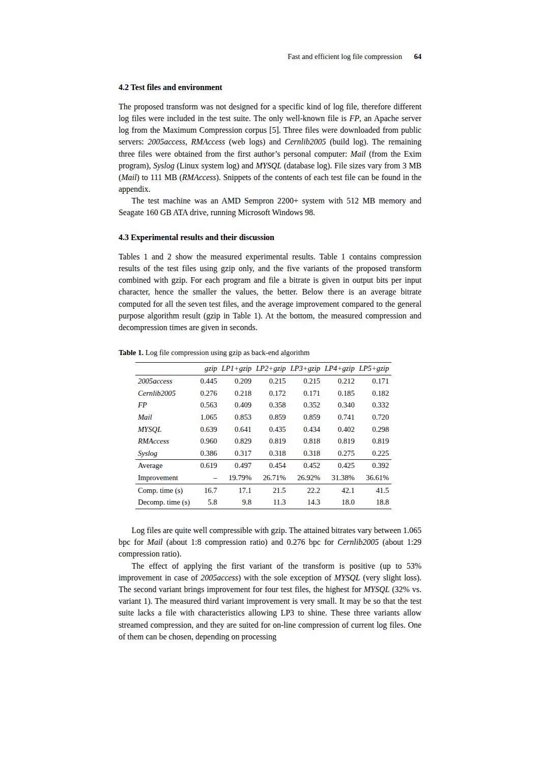Fast and efficient log file compression 64
4.2 Test files and environment
The proposed transform was not designed for a specific kind of log file, therefore different log files were included in the test suite. The only well-known file is FP, an Apache server log from the Maximum Compression corpus [5]. Three files were downloaded from public servers: 2005access, RMAccess (web logs) and Cernlib2005 (build log). The remaining three files were obtained from the first author’s personal computer: Mail (from the Exim program), Syslog (Linux system log) and MYSQL (database log). File sizes vary from 3 MB (Mail) to 111 MB (RMAccess). Snippets of the contents of each test file can be found in the appendix.
The test machine was an AMD Sempron 2200+ system with 512 MB memory and Seagate 160 GB ATA drive, running Microsoft Windows 98.
4.3 Experimental results and their discussion
Tables 1 and 2 show the measured experimental results. Table 1 contains compression results of the test files using gzip only, and the five variants of the proposed transform combined with gzip. For each program and file a bitrate is given in output bits per input character, hence the smaller the values, the better. Below there is an average bitrate computed for all the seven test files, and the average improvement compared to the general purpose algorithm result (gzip in Table 1). At the bottom, the measured compression and decompression times are given in seconds.
Table 1. Log file compression using gzip as back-end algorithm
| | gzip | LP1+gzip | LP2+gzip | LP3+gzip | LP4+gzip | LP5+gzip |
| --- | --- | --- | --- | --- | --- | --- |
| 2005access | 0.445 | 0.209 | 0.215 | 0.215 | 0.212 | 0.171 |
| Cernlib2005 | 0.276 | 0.218 | 0.172 | 0.171 | 0.185 | 0.182 |
| FP | 0.563 | 0.409 | 0.358 | 0.352 | 0.340 | 0.332 |
| Mail | 1.065 | 0.853 | 0.859 | 0.859 | 0.741 | 0.720 |
| MYSQL | 0.639 | 0.641 | 0.435 | 0.434 | 0.402 | 0.298 |
| RMAccess | 0.960 | 0.829 | 0.819 | 0.818 | 0.819 | 0.819 |
| Syslog | 0.386 | 0.317 | 0.318 | 0.318 | 0.275 | 0.225 |
| Average | 0.619 | 0.497 | 0.454 | 0.452 | 0.425 | 0.392 |
| Improvement | – | 19.79% | 26.71% | 26.92% | 31.38% | 36.61% |
| Comp. time (s) | 16.7 | 17.1 | 21.5 | 22.2 | 42.1 | 41.5 |
| Decomp. time (s) | 5.8 | 9.8 | 11.3 | 14.3 | 18.0 | 18.8 |
Log files are quite well compressible with gzip. The attained bitrates vary between 1.065 bpc for Mail (about 1:8 compression ratio) and 0.276 bpc for Cernlib2005 (about 1:29 compression ratio).
The effect of applying the first variant of the transform is positive (up to 53% improvement in case of 2005access) with the sole exception of MYSQL (very slight loss). The second variant brings improvement for four test files, the highest for MYSQL (32% vs. variant 1). The measured third variant improvement is very small. It may be so that the test suite lacks a file with characteristics allowing LP3 to shine. These three variants allow streamed compression, and they are suited for on-line compression of current log files. One of them can be chosen, depending on processing